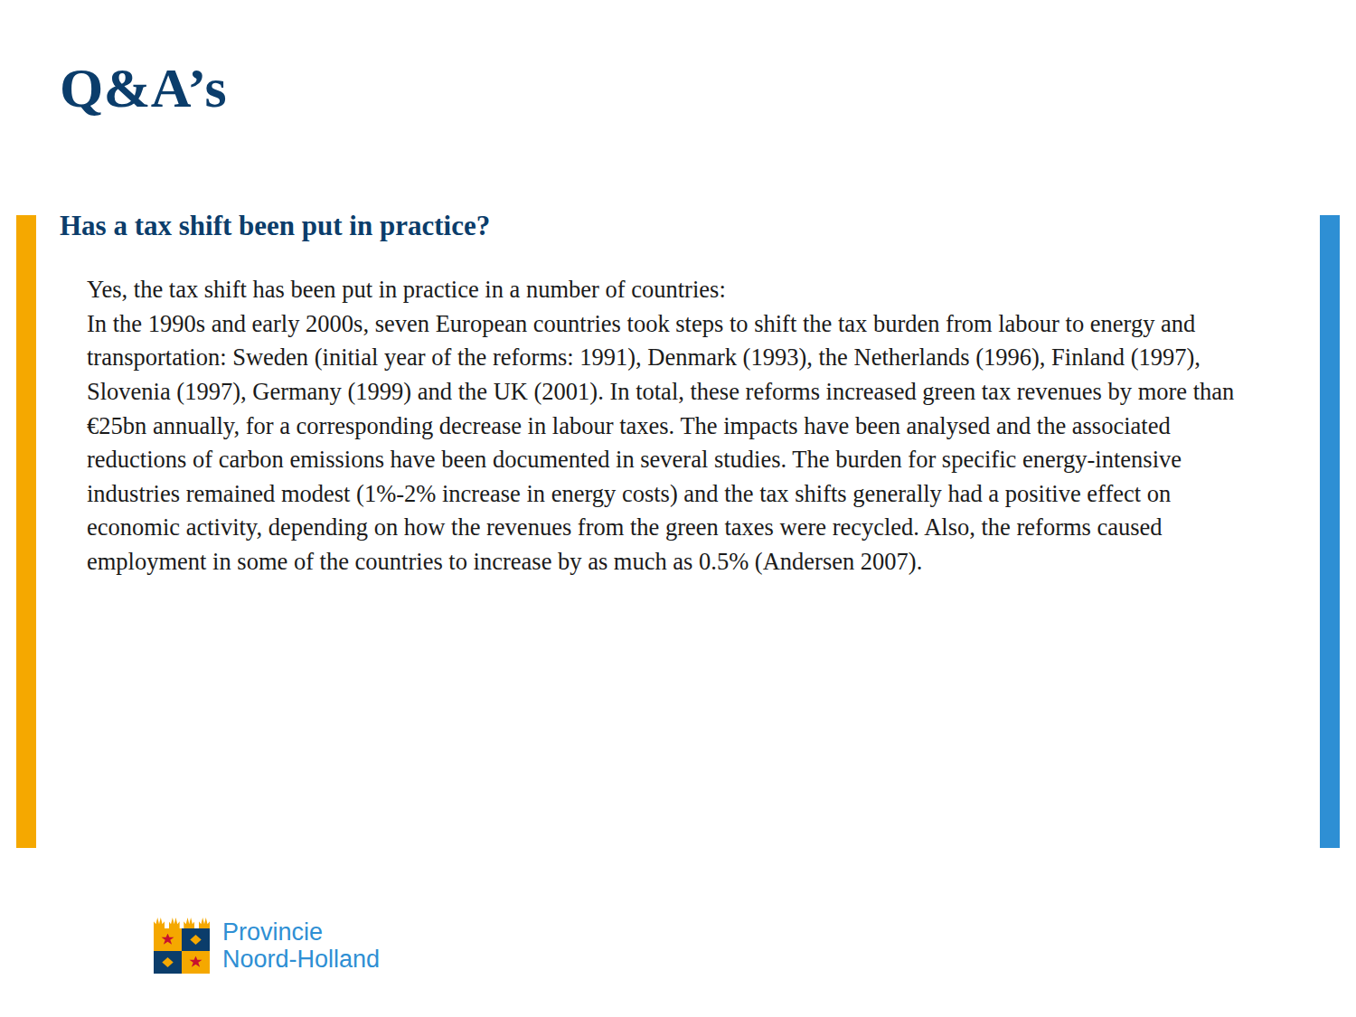Q&A’s
Has a tax shift been put in practice?
Yes, the tax shift has been put in practice in a number of countries:
In the 1990s and early 2000s, seven European countries took steps to shift the tax burden from labour to energy and transportation: Sweden (initial year of the reforms: 1991), Denmark (1993), the Netherlands (1996), Finland (1997), Slovenia (1997), Germany (1999) and the UK (2001). In total, these reforms increased green tax revenues by more than €25bn annually, for a corresponding decrease in labour taxes. The impacts have been analysed and the associated reductions of carbon emissions have been documented in several studies. The burden for specific energy-intensive industries remained modest (1%-2% increase in energy costs) and the tax shifts generally had a positive effect on economic activity, depending on how the revenues from the green taxes were recycled. Also, the reforms caused employment in some of the countries to increase by as much as 0.5% (Andersen 2007).
Provincie Noord-Holland